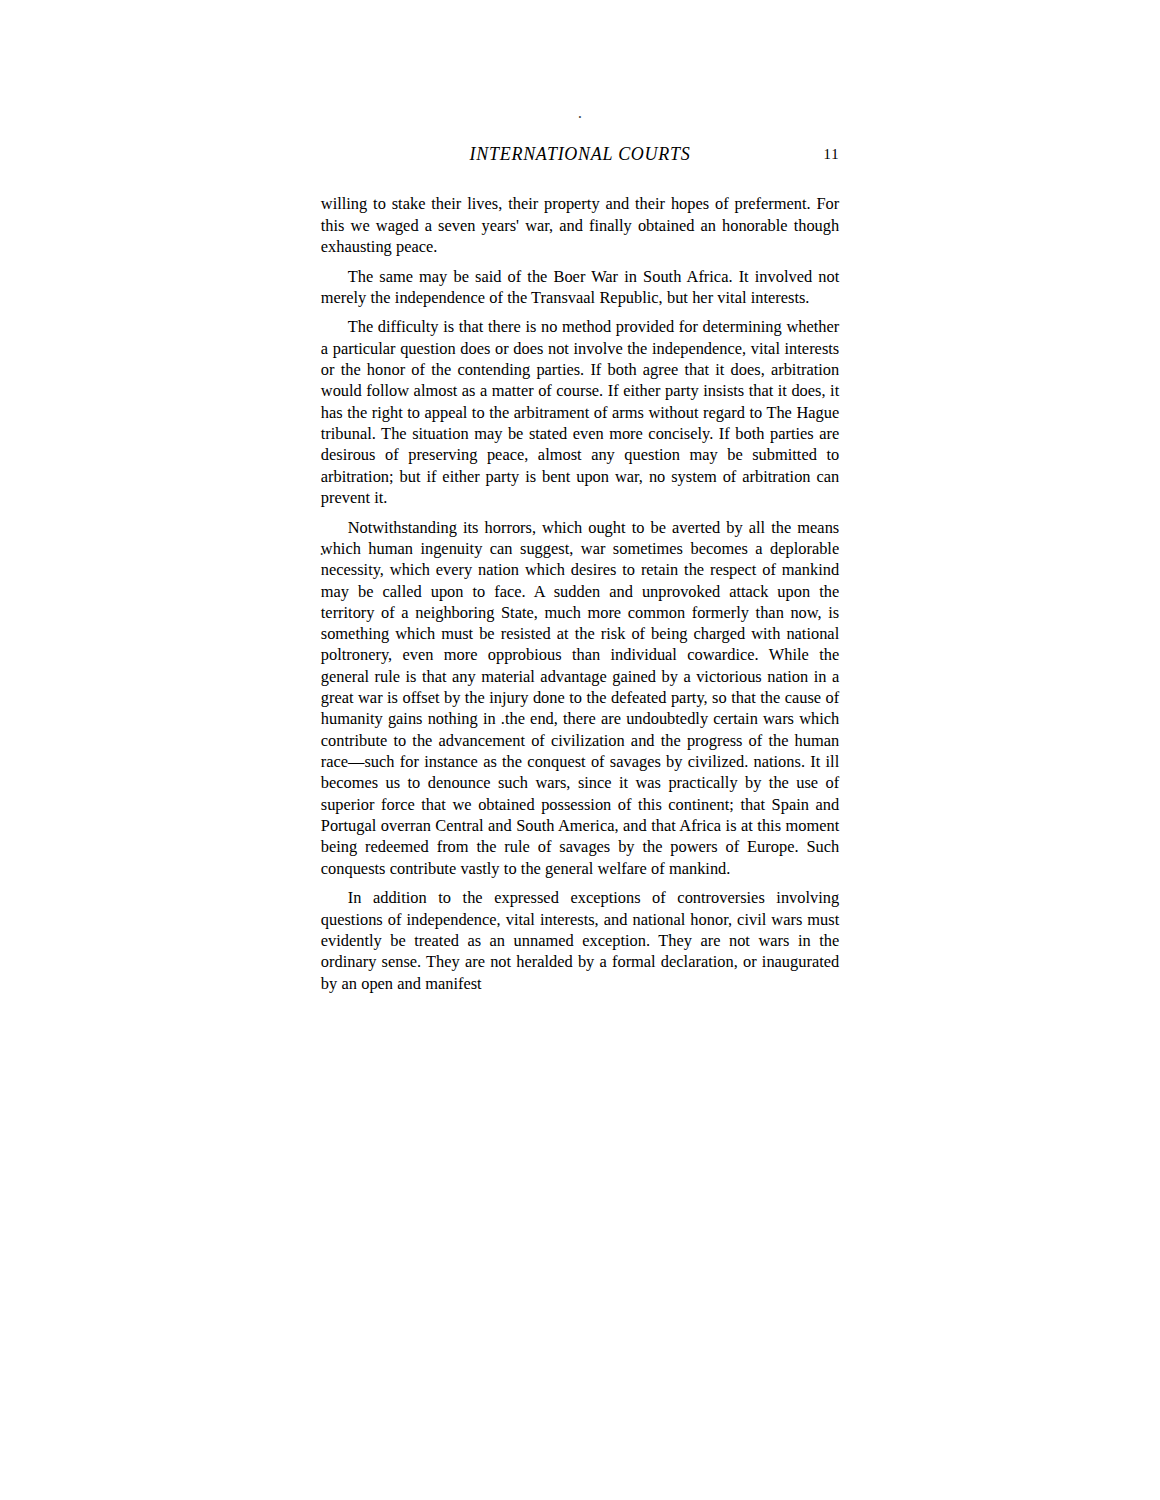·
INTERNATIONAL COURTS 11
willing to stake their lives, their property and their hopes of preferment. For this we waged a seven years' war, and finally obtained an honorable though exhausting peace.
The same may be said of the Boer War in South Africa. It involved not merely the independence of the Transvaal Republic, but her vital interests.
The difficulty is that there is no method provided for determining whether a particular question does or does not involve the independence, vital interests or the honor of the contending parties. If both agree that it does, arbitration would follow almost as a matter of course. If either party insists that it does, it has the right to appeal to the arbitrament of arms without regard to The Hague tribunal. The situation may be stated even more concisely. If both parties are desirous of preserving peace, almost any question may be submitted to arbitration; but if either party is bent upon war, no system of arbitration can prevent it.
Notwithstanding its horrors, which ought to be averted by all the means which human ingenuity can suggest, war sometimes becomes a deplorable necessity, which every nation which desires to retain the respect of mankind may be called upon to face. A sudden and unprovoked attack upon the territory of a neighboring State, much more common formerly than now, is something which must be resisted at the risk of being charged with national poltronery, even more opprobious than individual cowardice. While the general rule is that any material advantage gained by a victorious nation in a great war is offset by the injury done to the defeated party, so that the cause of humanity gains nothing in .the end, there are undoubtedly certain wars which contribute to the advancement of civilization and the progress of the human race—such for instance as the conquest of savages by civilized. nations. It ill becomes us to denounce such wars, since it was practically by the use of superior force that we obtained possession of this continent; that Spain and Portugal overran Central and South America, and that Africa is at this moment being redeemed from the rule of savages by the powers of Europe. Such conquests contribute vastly to the general welfare of mankind.
In addition to the expressed exceptions of controversies involving questions of independence, vital interests, and national honor, civil wars must evidently be treated as an unnamed exception. They are not wars in the ordinary sense. They are not heralded by a formal declaration, or inaugurated by an open and manifest